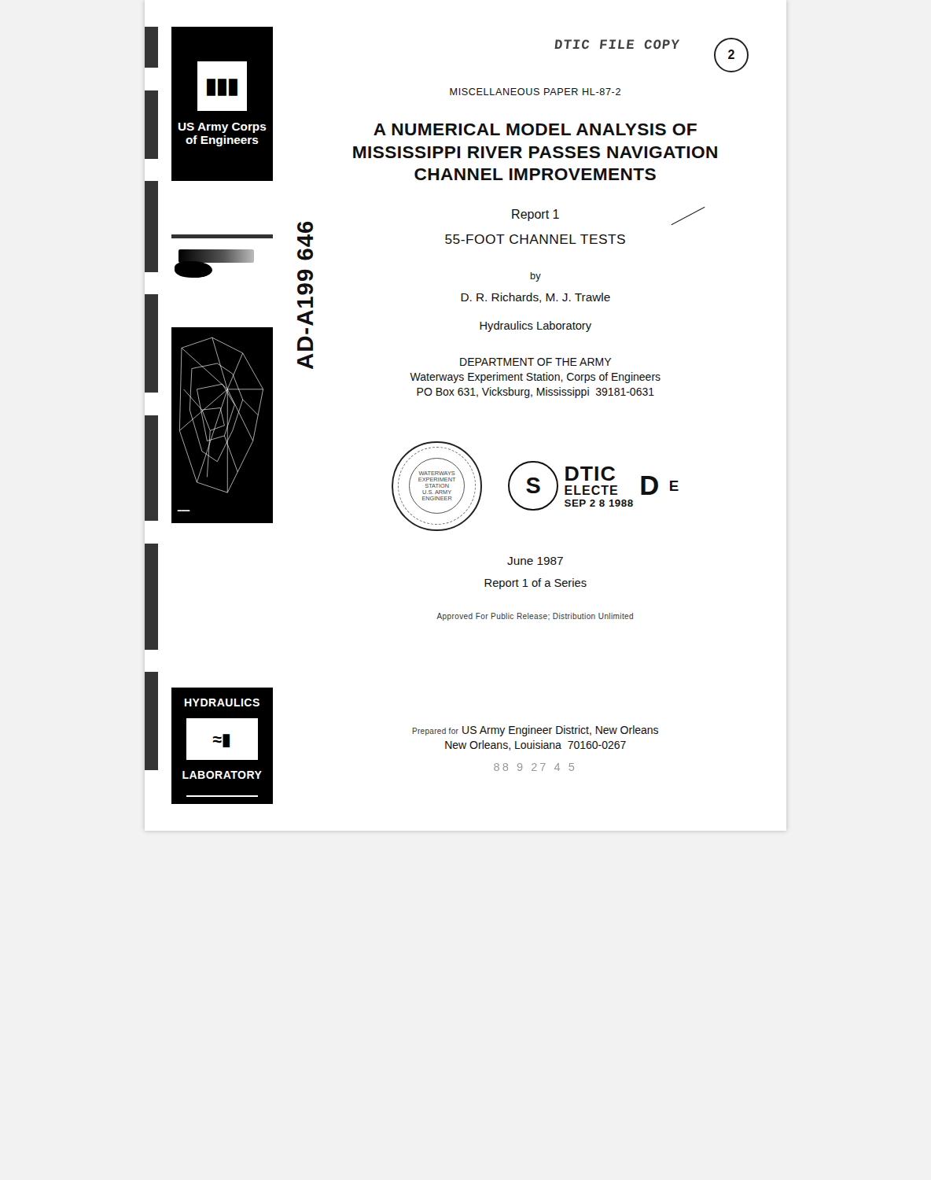▮▮▮
US Army Corps
of Engineers
▬▬▬
HYDRAULICS
≈▮
LABORATORY
AD-A199 646
DTIC FILE COPY
2
MISCELLANEOUS PAPER HL-87-2
A NUMERICAL MODEL ANALYSIS OF
MISSISSIPPI RIVER PASSES NAVIGATION
CHANNEL IMPROVEMENTS
Report 1
55-FOOT CHANNEL TESTS
by
D. R. Richards, M. J. Trawle
Hydraulics Laboratory
DEPARTMENT OF THE ARMY
Waterways Experiment Station, Corps of Engineers
PO Box 631, Vicksburg, Mississippi 39181-0631
WATERWAYS
EXPERIMENT
STATION
U.S. ARMY ENGINEER
S
DTIC
ELECTE
SEP 2 8 1988
D
E
June 1987
Report 1 of a Series
Approved For Public Release; Distribution Unlimited
Prepared for US Army Engineer District, New Orleans
New Orleans, Louisiana 70160-0267
88 9 27 4 5